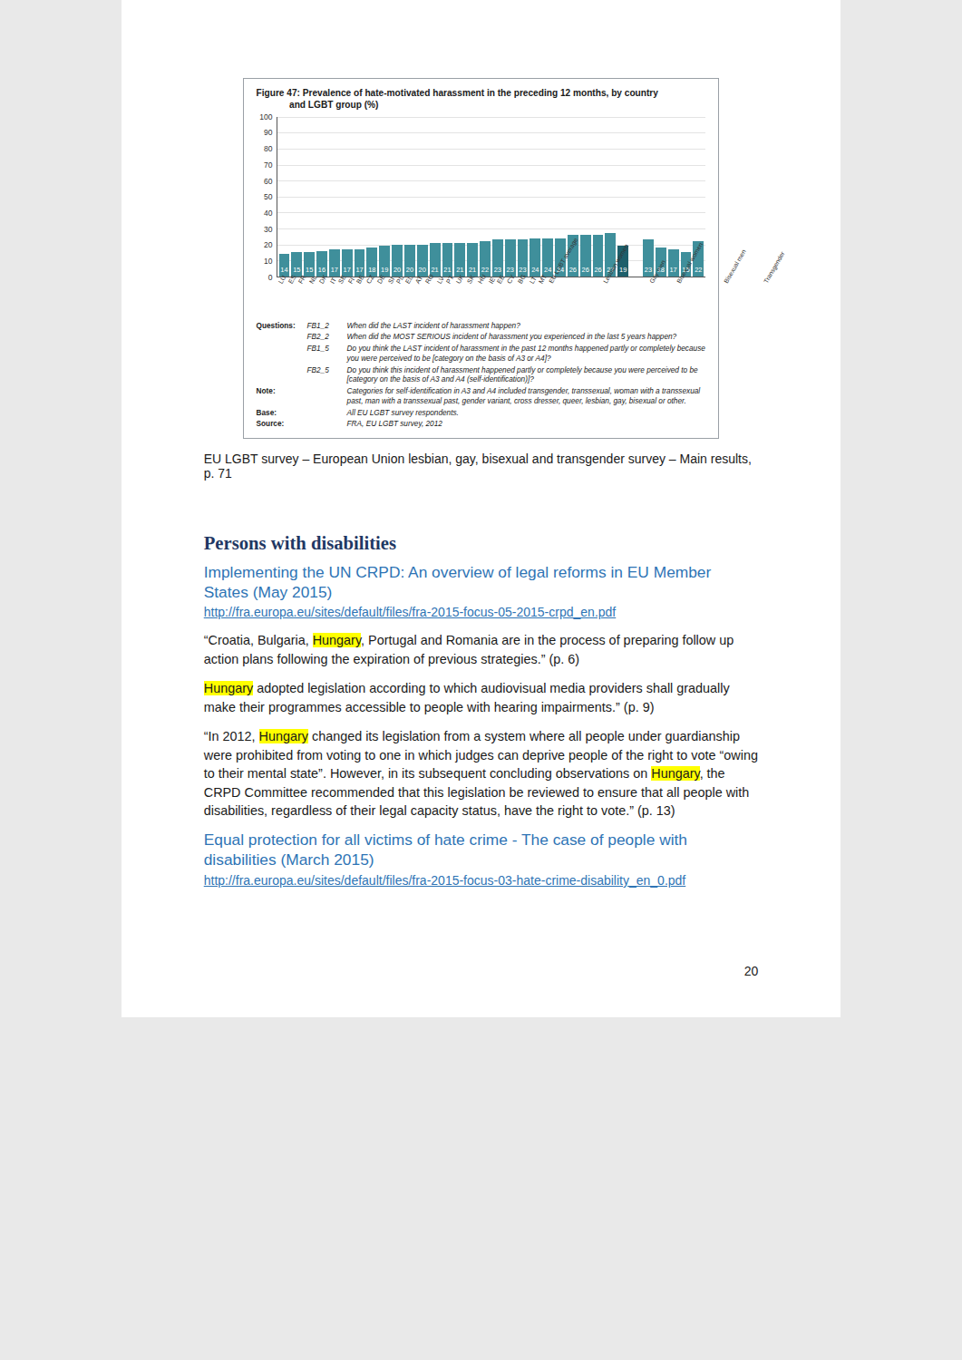Figure 47: Prevalence of hate-motivated harassment in the preceding 12 months, by country and LGBT group (%)
100 90 80 70 60 50 40 30 20 10 0
14
15
15
16
17
17
17
18
19
20
20
20
21
21
21
21
22
23
23
23
24
24
24
26
26
26
27
19
23
18
17
15
22
LU
ES
FR
NL
DK
IT
SE
FI
BE
CZ
DE
SI
PL
EL
AT
RO
LV
PT
UK
SK
HU
IE
EE
CY
BG
LT
MT
EU LGBT average
Lesbian women
Gay men
Bisexual women
Bisexual men
Transgender
| Questions: | FB1_2 | When did the LAST incident of harassment happen? |
| | FB2_2 | When did the MOST SERIOUS incident of harassment you experienced in the last 5 years happen? |
| | FB1_5 | Do you think the LAST incident of harassment in the past 12 months happened partly or completely because you were perceived to be [category on the basis of A3 or A4]? |
| | FB2_5 | Do you think this incident of harassment happened partly or completely because you were perceived to be [category on the basis of A3 and A4 (self-identification)]? |
| Note: | | Categories for self-identification in A3 and A4 included transgender, transsexual, woman with a transsexual past, man with a transsexual past, gender variant, cross dresser, queer, lesbian, gay, bisexual or other. |
| Base: | | All EU LGBT survey respondents. |
| Source: | | FRA, EU LGBT survey, 2012 |
EU LGBT survey – European Union lesbian, gay, bisexual and transgender survey – Main results, p. 71
Persons with disabilities
Implementing the UN CRPD: An overview of legal reforms in EU Member States (May 2015)
http://fra.europa.eu/sites/default/files/fra-2015-focus-05-2015-crpd_en.pdf
“Croatia, Bulgaria, Hungary, Portugal and Romania are in the process of preparing follow up action plans following the expiration of previous strategies.” (p. 6)
Hungary adopted legislation according to which audiovisual media providers shall gradually make their programmes accessible to people with hearing impairments.” (p. 9)
“In 2012, Hungary changed its legislation from a system where all people under guardianship were prohibited from voting to one in which judges can deprive people of the right to vote “owing to their mental state”. However, in its subsequent concluding observations on Hungary, the CRPD Committee recommended that this legislation be reviewed to ensure that all people with disabilities, regardless of their legal capacity status, have the right to vote.” (p. 13)
Equal protection for all victims of hate crime - The case of people with disabilities (March 2015)
http://fra.europa.eu/sites/default/files/fra-2015-focus-03-hate-crime-disability_en_0.pdf
20